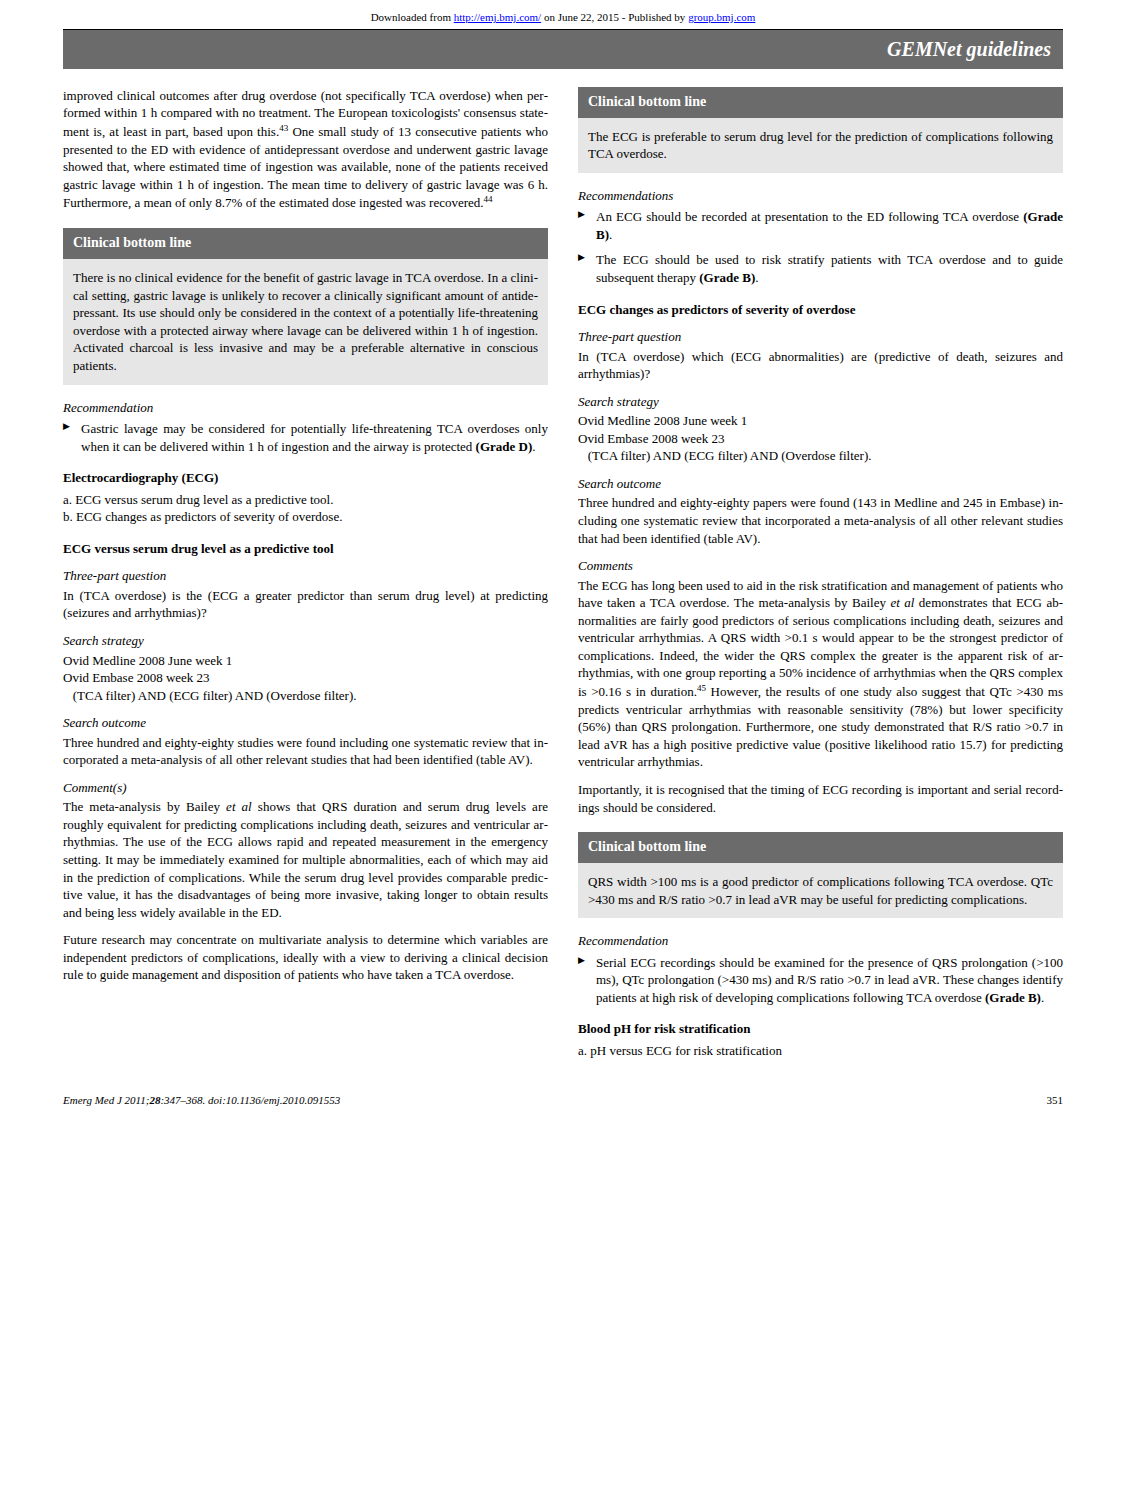Downloaded from http://emj.bmj.com/ on June 22, 2015 - Published by group.bmj.com
GEMNet guidelines
improved clinical outcomes after drug overdose (not specifically TCA overdose) when performed within 1 h compared with no treatment. The European toxicologists' consensus statement is, at least in part, based upon this.43 One small study of 13 consecutive patients who presented to the ED with evidence of antidepressant overdose and underwent gastric lavage showed that, where estimated time of ingestion was available, none of the patients received gastric lavage within 1 h of ingestion. The mean time to delivery of gastric lavage was 6 h. Furthermore, a mean of only 8.7% of the estimated dose ingested was recovered.44
Clinical bottom line
There is no clinical evidence for the benefit of gastric lavage in TCA overdose. In a clinical setting, gastric lavage is unlikely to recover a clinically significant amount of antidepressant. Its use should only be considered in the context of a potentially life-threatening overdose with a protected airway where lavage can be delivered within 1 h of ingestion. Activated charcoal is less invasive and may be a preferable alternative in conscious patients.
Recommendation
Gastric lavage may be considered for potentially life-threatening TCA overdoses only when it can be delivered within 1 h of ingestion and the airway is protected (Grade D).
Electrocardiography (ECG)
a. ECG versus serum drug level as a predictive tool.
b. ECG changes as predictors of severity of overdose.
ECG versus serum drug level as a predictive tool
Three-part question
In (TCA overdose) is the (ECG a greater predictor than serum drug level) at predicting (seizures and arrhythmias)?
Search strategy
Ovid Medline 2008 June week 1
Ovid Embase 2008 week 23
(TCA filter) AND (ECG filter) AND (Overdose filter).
Search outcome
Three hundred and eighty-eighty studies were found including one systematic review that incorporated a meta-analysis of all other relevant studies that had been identified (table AV).
Comment(s)
The meta-analysis by Bailey et al shows that QRS duration and serum drug levels are roughly equivalent for predicting complications including death, seizures and ventricular arrhythmias. The use of the ECG allows rapid and repeated measurement in the emergency setting. It may be immediately examined for multiple abnormalities, each of which may aid in the prediction of complications. While the serum drug level provides comparable predictive value, it has the disadvantages of being more invasive, taking longer to obtain results and being less widely available in the ED.
Future research may concentrate on multivariate analysis to determine which variables are independent predictors of complications, ideally with a view to deriving a clinical decision rule to guide management and disposition of patients who have taken a TCA overdose.
Clinical bottom line
The ECG is preferable to serum drug level for the prediction of complications following TCA overdose.
Recommendations
An ECG should be recorded at presentation to the ED following TCA overdose (Grade B).
The ECG should be used to risk stratify patients with TCA overdose and to guide subsequent therapy (Grade B).
ECG changes as predictors of severity of overdose
Three-part question
In (TCA overdose) which (ECG abnormalities) are (predictive of death, seizures and arrhythmias)?
Search strategy
Ovid Medline 2008 June week 1
Ovid Embase 2008 week 23
(TCA filter) AND (ECG filter) AND (Overdose filter).
Search outcome
Three hundred and eighty-eighty papers were found (143 in Medline and 245 in Embase) including one systematic review that incorporated a meta-analysis of all other relevant studies that had been identified (table AV).
Comments
The ECG has long been used to aid in the risk stratification and management of patients who have taken a TCA overdose. The meta-analysis by Bailey et al demonstrates that ECG abnormalities are fairly good predictors of serious complications including death, seizures and ventricular arrhythmias. A QRS width >0.1 s would appear to be the strongest predictor of complications. Indeed, the wider the QRS complex the greater is the apparent risk of arrhythmias, with one group reporting a 50% incidence of arrhythmias when the QRS complex is >0.16 s in duration.45 However, the results of one study also suggest that QTc >430 ms predicts ventricular arrhythmias with reasonable sensitivity (78%) but lower specificity (56%) than QRS prolongation. Furthermore, one study demonstrated that R/S ratio >0.7 in lead aVR has a high positive predictive value (positive likelihood ratio 15.7) for predicting ventricular arrhythmias.
Importantly, it is recognised that the timing of ECG recording is important and serial recordings should be considered.
Clinical bottom line
QRS width >100 ms is a good predictor of complications following TCA overdose. QTc >430 ms and R/S ratio >0.7 in lead aVR may be useful for predicting complications.
Recommendation
Serial ECG recordings should be examined for the presence of QRS prolongation (>100 ms), QTc prolongation (>430 ms) and R/S ratio >0.7 in lead aVR. These changes identify patients at high risk of developing complications following TCA overdose (Grade B).
Blood pH for risk stratification
a. pH versus ECG for risk stratification
Emerg Med J 2011;28:347–368. doi:10.1136/emj.2010.091553
351